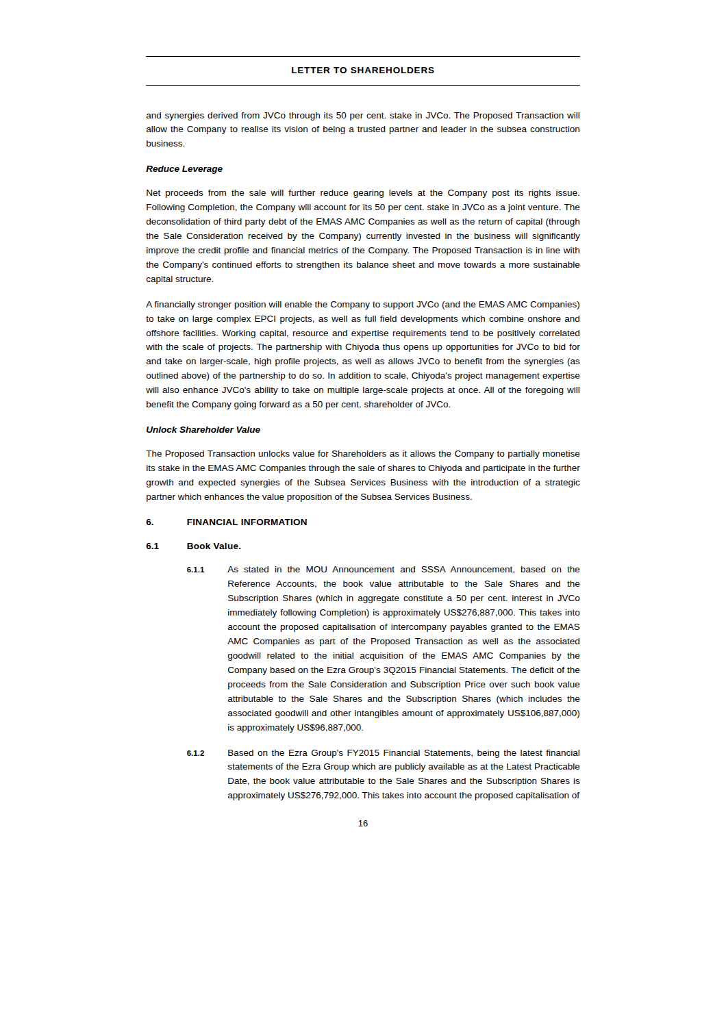LETTER TO SHAREHOLDERS
and synergies derived from JVCo through its 50 per cent. stake in JVCo. The Proposed Transaction will allow the Company to realise its vision of being a trusted partner and leader in the subsea construction business.
Reduce Leverage
Net proceeds from the sale will further reduce gearing levels at the Company post its rights issue. Following Completion, the Company will account for its 50 per cent. stake in JVCo as a joint venture. The deconsolidation of third party debt of the EMAS AMC Companies as well as the return of capital (through the Sale Consideration received by the Company) currently invested in the business will significantly improve the credit profile and financial metrics of the Company. The Proposed Transaction is in line with the Company's continued efforts to strengthen its balance sheet and move towards a more sustainable capital structure.
A financially stronger position will enable the Company to support JVCo (and the EMAS AMC Companies) to take on large complex EPCI projects, as well as full field developments which combine onshore and offshore facilities. Working capital, resource and expertise requirements tend to be positively correlated with the scale of projects. The partnership with Chiyoda thus opens up opportunities for JVCo to bid for and take on larger-scale, high profile projects, as well as allows JVCo to benefit from the synergies (as outlined above) of the partnership to do so. In addition to scale, Chiyoda's project management expertise will also enhance JVCo's ability to take on multiple large-scale projects at once. All of the foregoing will benefit the Company going forward as a 50 per cent. shareholder of JVCo.
Unlock Shareholder Value
The Proposed Transaction unlocks value for Shareholders as it allows the Company to partially monetise its stake in the EMAS AMC Companies through the sale of shares to Chiyoda and participate in the further growth and expected synergies of the Subsea Services Business with the introduction of a strategic partner which enhances the value proposition of the Subsea Services Business.
6.
FINANCIAL INFORMATION
6.1
Book Value.
6.1.1
As stated in the MOU Announcement and SSSA Announcement, based on the Reference Accounts, the book value attributable to the Sale Shares and the Subscription Shares (which in aggregate constitute a 50 per cent. interest in JVCo immediately following Completion) is approximately US$276,887,000. This takes into account the proposed capitalisation of intercompany payables granted to the EMAS AMC Companies as part of the Proposed Transaction as well as the associated goodwill related to the initial acquisition of the EMAS AMC Companies by the Company based on the Ezra Group's 3Q2015 Financial Statements. The deficit of the proceeds from the Sale Consideration and Subscription Price over such book value attributable to the Sale Shares and the Subscription Shares (which includes the associated goodwill and other intangibles amount of approximately US$106,887,000) is approximately US$96,887,000.
6.1.2
Based on the Ezra Group's FY2015 Financial Statements, being the latest financial statements of the Ezra Group which are publicly available as at the Latest Practicable Date, the book value attributable to the Sale Shares and the Subscription Shares is approximately US$276,792,000. This takes into account the proposed capitalisation of
16